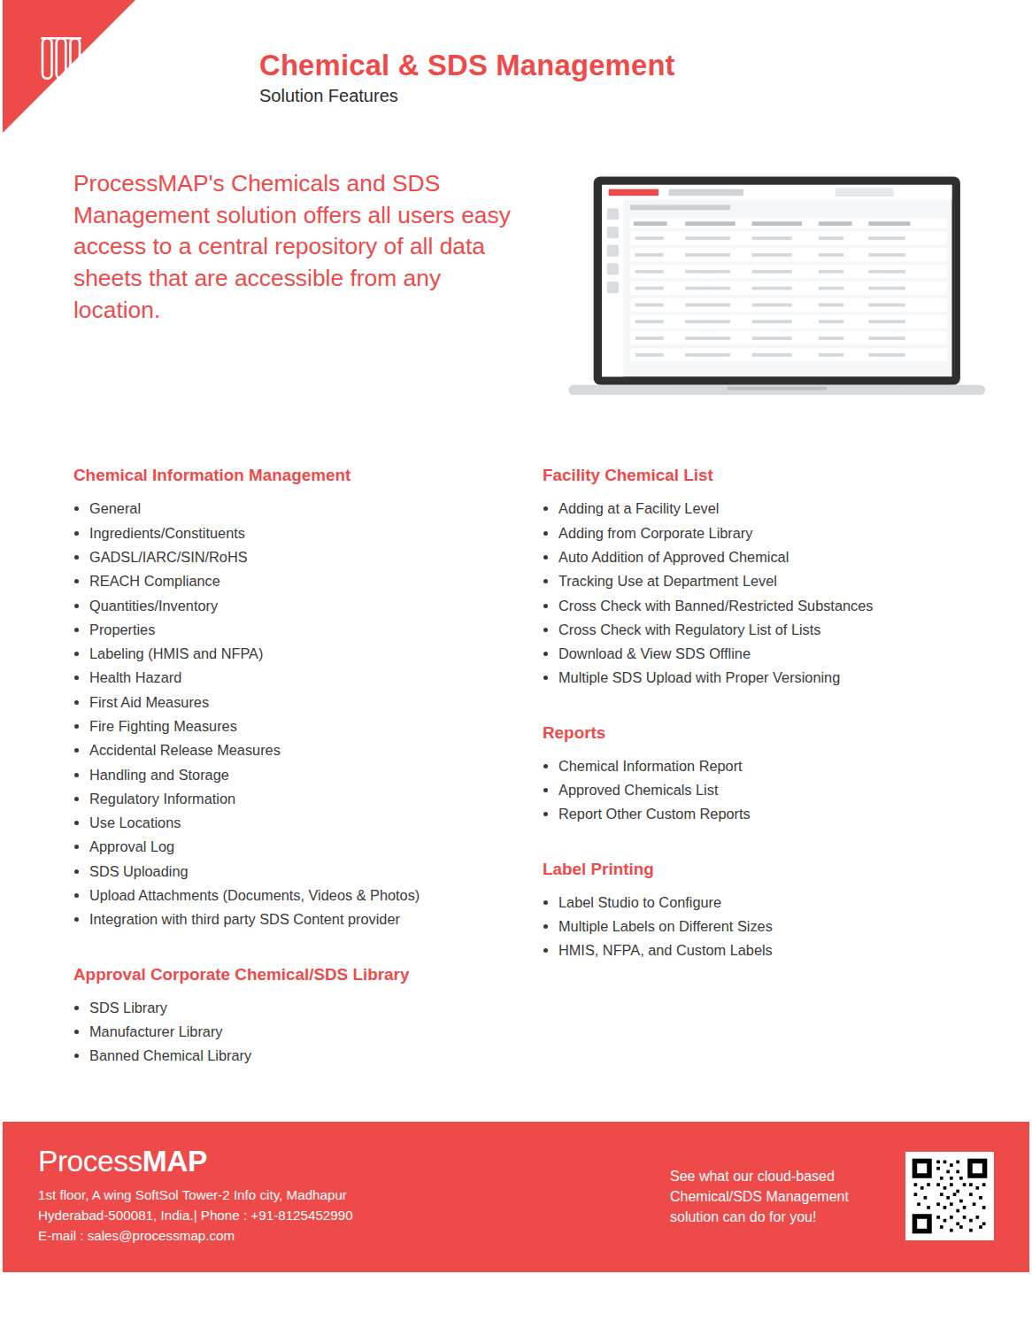Chemical & SDS Management
Solution Features
ProcessMAP's Chemicals and SDS Management solution offers all users easy access to a central repository of all data sheets that are accessible from any location.
Chemical Information Management
General
Ingredients/Constituents
GADSL/IARC/SIN/RoHS
REACH Compliance
Quantities/Inventory
Properties
Labeling (HMIS and NFPA)
Health Hazard
First Aid Measures
Fire Fighting Measures
Accidental Release Measures
Handling and Storage
Regulatory Information
Use Locations
Approval Log
SDS Uploading
Upload Attachments (Documents, Videos & Photos)
Integration with third party SDS Content provider
Approval Corporate Chemical/SDS Library
SDS Library
Manufacturer Library
Banned Chemical Library
Facility Chemical List
Adding at a Facility Level
Adding from Corporate Library
Auto Addition of Approved Chemical
Tracking Use at Department Level
Cross Check with Banned/Restricted Substances
Cross Check with Regulatory List of Lists
Download & View SDS Offline
Multiple SDS Upload with Proper Versioning
Reports
Chemical Information Report
Approved Chemicals List
Report Other Custom Reports
Label Printing
Label Studio to Configure
Multiple Labels on Different Sizes
HMIS, NFPA, and Custom Labels
Process MAP
1st floor, A wing SoftSol Tower-2 Info city, Madhapur
Hyderabad-500081, India.| Phone : +91-8125452990
E-mail : sales@processmap.com
See what our cloud-based Chemical/SDS Management solution can do for you!